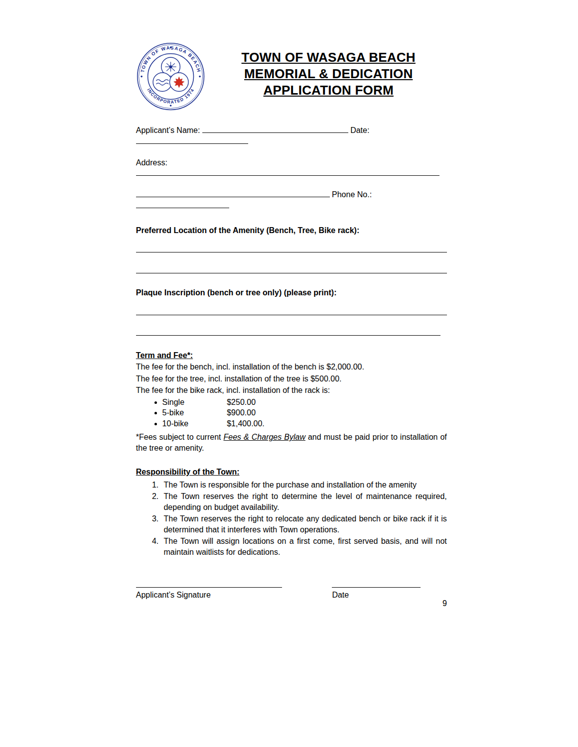TOWN OF WASAGA BEACH INCORPORATED 1974
TOWN OF WASAGA BEACH MEMORIAL & DEDICATION APPLICATION FORM
Applicant’s Name: Date:
Address:
Phone No.:
Preferred Location of the Amenity (Bench, Tree, Bike rack):
Plaque Inscription (bench or tree only) (please print):
Term and Fee*:
The fee for the bench, incl. installation of the bench is $2,000.00.
The fee for the tree, incl. installation of the tree is $500.00.
The fee for the bike rack, incl. installation of the rack is:
Single$250.00
5-bike$900.00
10-bike$1,400.00.
*Fees subject to current Fees & Charges Bylaw and must be paid prior to installation of the tree or amenity.
Responsibility of the Town:
The Town is responsible for the purchase and installation of the amenity
The Town reserves the right to determine the level of maintenance required, depending on budget availability.
The Town reserves the right to relocate any dedicated bench or bike rack if it is determined that it interferes with Town operations.
The Town will assign locations on a first come, first served basis, and will not maintain waitlists for dedications.
Applicant’s Signature
Date
9